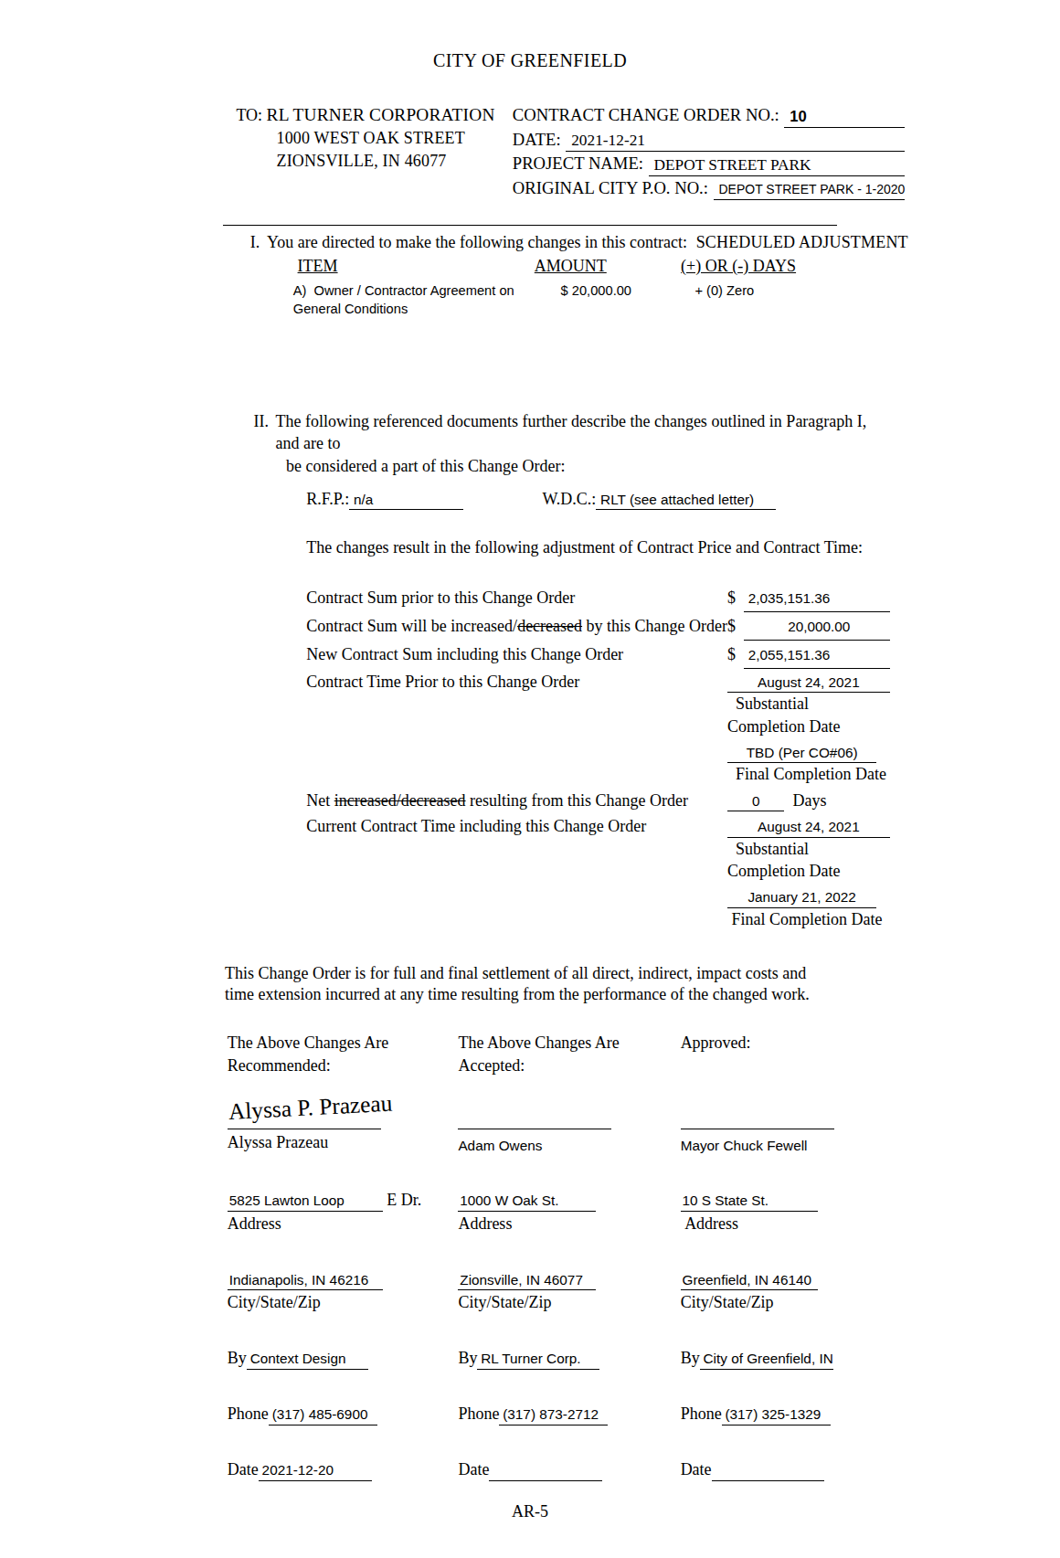CITY OF GREENFIELD
TO: RL TURNER CORPORATION
1000 WEST OAK STREET
ZIONSVILLE, IN 46077
CONTRACT CHANGE ORDER NO.: 10
DATE: 2021-12-21
PROJECT NAME: DEPOT STREET PARK
ORIGINAL CITY P.O. NO.: DEPOT STREET PARK - 1-2020
I.
You are directed to make the following changes in this contract:
SCHEDULED ADJUSTMENT
ITEM
AMOUNT
(+) OR (-) DAYS
A) Owner / Contractor Agreement on General Conditions
$ 20,000.00
+ (0) Zero
II.
The following referenced documents further describe the changes outlined in Paragraph I, and are to
be considered a part of this Change Order:
R.F.P.: n/a W.D.C.: RLT (see attached letter)
The changes result in the following adjustment of Contract Price and Contract Time:
| Contract Sum prior to this Change Order | $ | 2,035,151.36 |
| Contract Sum will be increased/ decreased by this Change Order | $ | 20,000.00 |
| New Contract Sum including this Change Order | $ | 2,055,151.36 |
| Contract Time Prior to this Change Order | August 24, 2021 Substantial Completion Date |
| | TBD (Per CO#06) Final Completion Date |
| Net increased/decreased resulting from this Change Order | 0 Days |
| Current Contract Time including this Change Order | August 24, 2021 Substantial Completion Date |
| | January 21, 2022 Final Completion Date |
This Change Order is for full and final settlement of all direct, indirect, impact costs and time extension incurred at any time resulting from the performance of the changed work.
The Above Changes Are
Recommended:
The Above Changes Are
Accepted:
Approved:
Alyssa P. Prazeau
Alyssa Prazeau
Adam Owens
Mayor Chuck Fewell
5825 Lawton Loop E Dr. Address
1000 W Oak St. Address
10 S State St. Address
Indianapolis, IN 46216 City/State/Zip
Zionsville, IN 46077 City/State/Zip
Greenfield, IN 46140 City/State/Zip
By Context Design
By RL Turner Corp.
By City of Greenfield, IN
Phone(317) 485-6900
Phone(317) 873-2712
Phone(317) 325-1329
Date 2021-12-20
Date
Date
AR-5